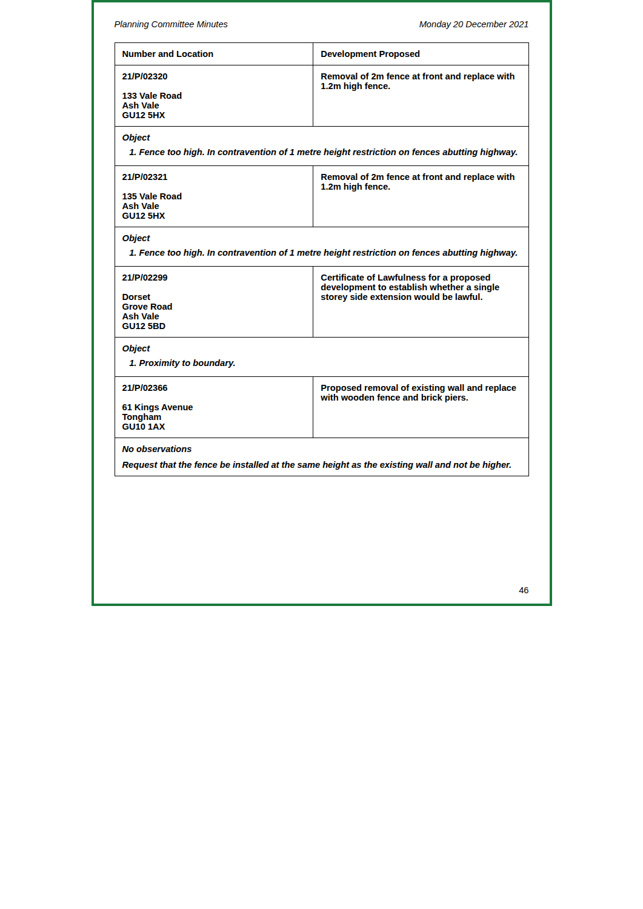Planning Committee Minutes
Monday 20 December 2021
| Number and Location | Development Proposed |
| 21/P/02320 133 Vale Road Ash Vale GU12 5HX | Removal of 2m fence at front and replace with 1.2m high fence. |
| Object Fence too high. In contravention of 1 metre height restriction on fences abutting highway. |
| 21/P/02321 135 Vale Road Ash Vale GU12 5HX | Removal of 2m fence at front and replace with 1.2m high fence. |
| Object Fence too high. In contravention of 1 metre height restriction on fences abutting highway. |
| 21/P/02299 Dorset Grove Road Ash Vale GU12 5BD | Certificate of Lawfulness for a proposed development to establish whether a single storey side extension would be lawful. |
| Object Proximity to boundary. |
| 21/P/02366 61 Kings Avenue Tongham GU10 1AX | Proposed removal of existing wall and replace with wooden fence and brick piers. |
| No observations Request that the fence be installed at the same height as the existing wall and not be higher. |
46